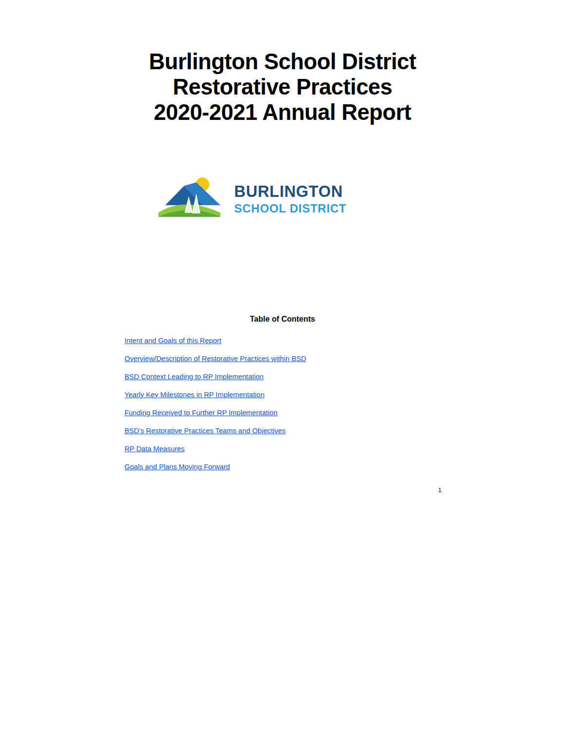Burlington School District
Restorative Practices
2020-2021 Annual Report
Burlington School District logo BURLINGTON SCHOOL DISTRICT
Table of Contents
Intent and Goals of this Report
Overview/Description of Restorative Practices within BSD
BSD Context Leading to RP Implementation
Yearly Key Milestones in RP Implementation
Funding Received to Further RP Implementation
BSD's Restorative Practices Teams and Objectives
RP Data Measures
Goals and Plans Moving Forward
1